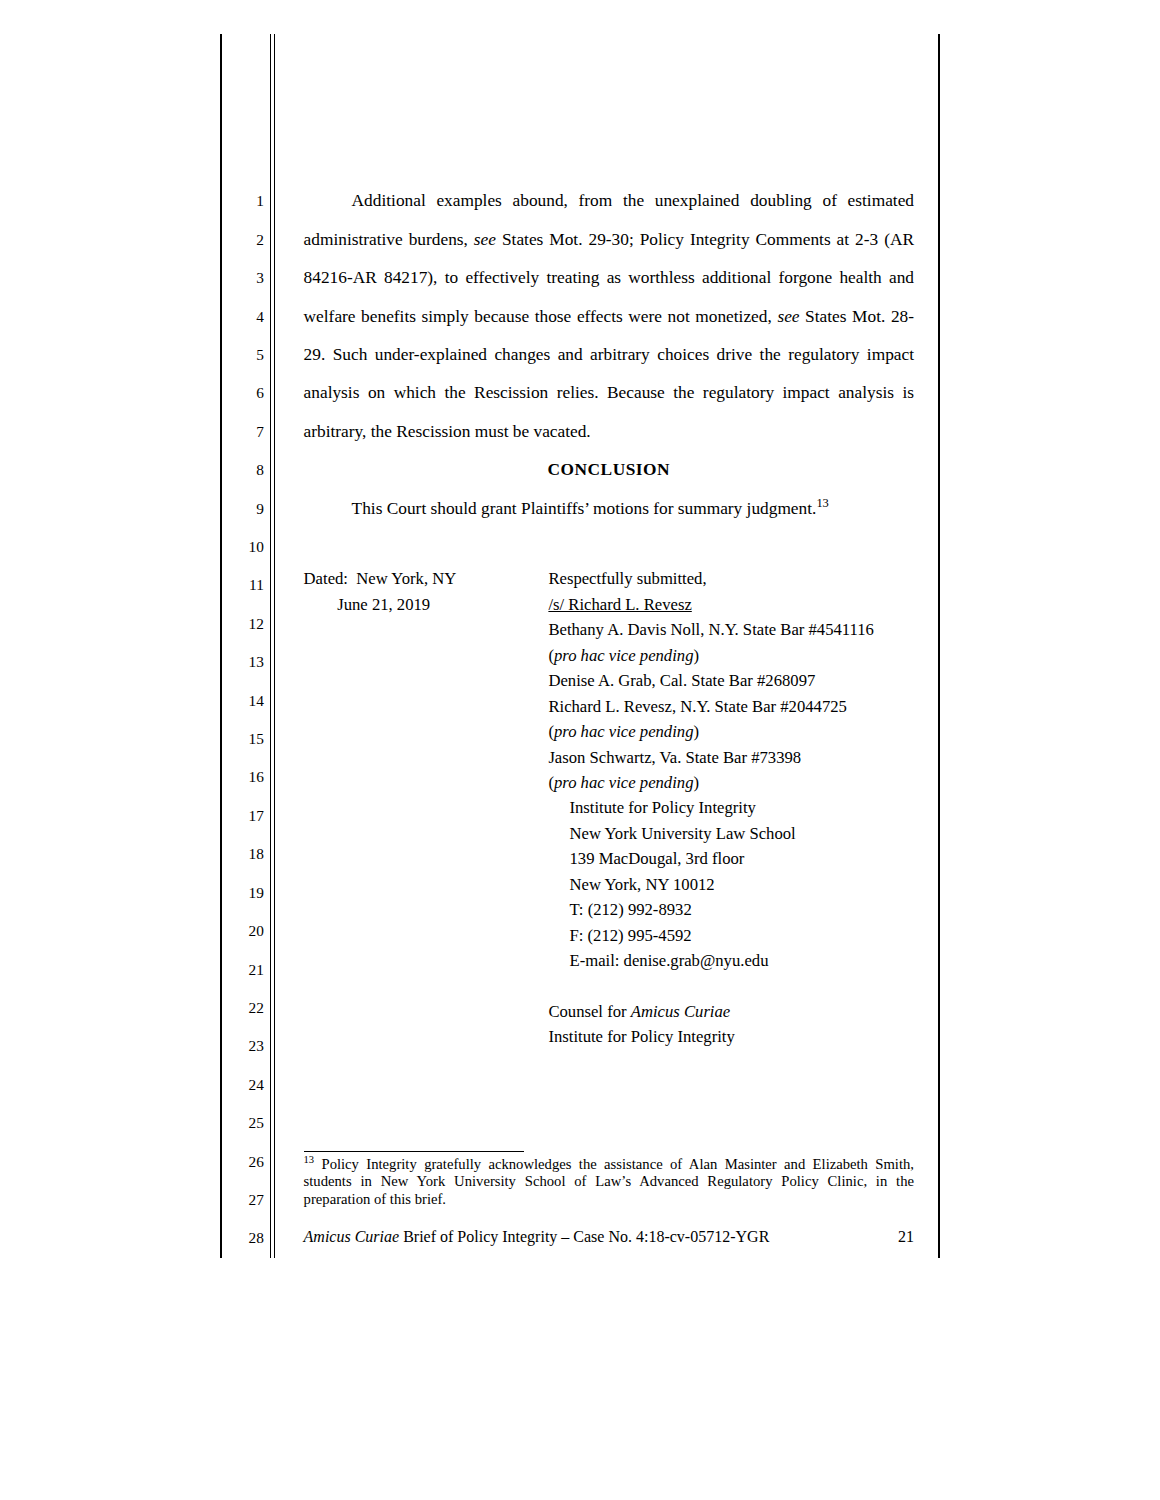1
2
3
4
5
6
7
8
9
10
11
12
13
14
15
16
17
18
19
20
21
22
23
24
25
26
27
28
Additional examples abound, from the unexplained doubling of estimated administrative burdens, see States Mot. 29-30; Policy Integrity Comments at 2-3 (AR 84216-AR 84217), to effectively treating as worthless additional forgone health and welfare benefits simply because those effects were not monetized, see States Mot. 28-29. Such under-explained changes and arbitrary choices drive the regulatory impact analysis on which the Rescission relies. Because the regulatory impact analysis is arbitrary, the Rescission must be vacated.
CONCLUSION
This Court should grant Plaintiffs’ motions for summary judgment.13
Dated: New York, NY
June 21, 2019
Respectfully submitted,
/s/ Richard L. Revesz
Bethany A. Davis Noll, N.Y. State Bar #4541116
(pro hac vice pending)
Denise A. Grab, Cal. State Bar #268097
Richard L. Revesz, N.Y. State Bar #2044725
(pro hac vice pending)
Jason Schwartz, Va. State Bar #73398
(pro hac vice pending)
Institute for Policy Integrity
New York University Law School
139 MacDougal, 3rd floor
New York, NY 10012
T: (212) 992-8932
F: (212) 995-4592
E-mail: denise.grab@nyu.edu
Counsel for Amicus Curiae
Institute for Policy Integrity
13 Policy Integrity gratefully acknowledges the assistance of Alan Masinter and Elizabeth Smith, students in New York University School of Law’s Advanced Regulatory Policy Clinic, in the preparation of this brief.
Amicus Curiae Brief of Policy Integrity – Case No. 4:18-cv-05712-YGR
21